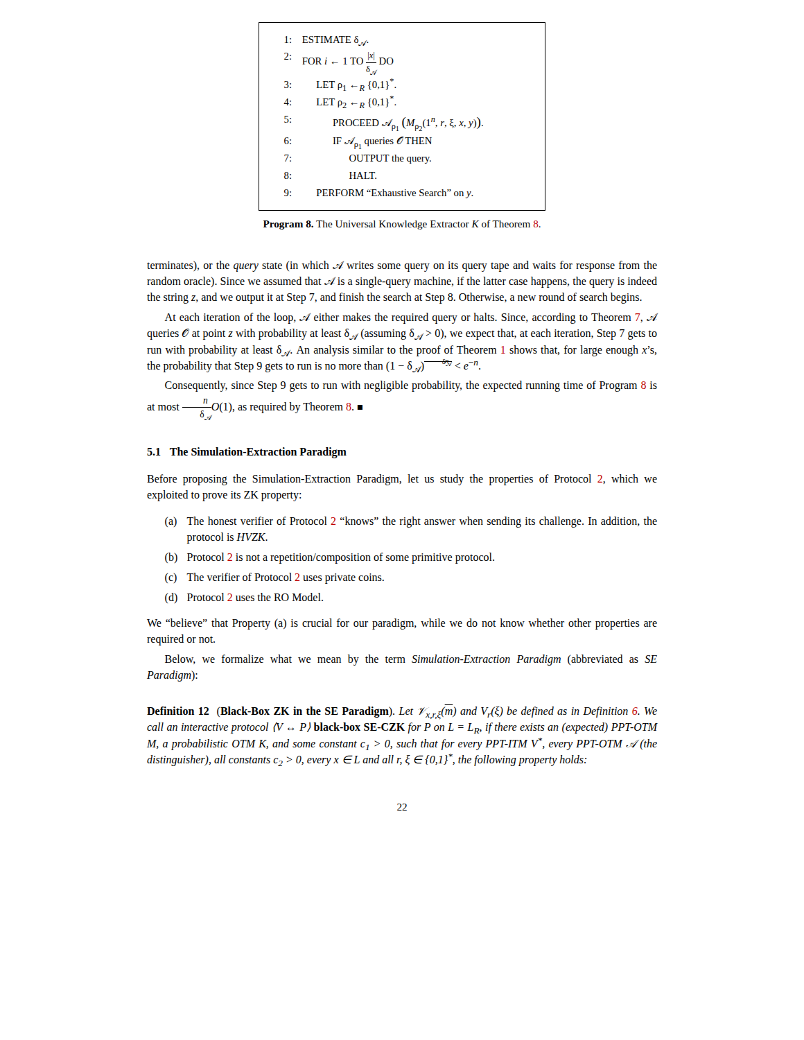| 1: | ESTIMATE δ 𝒜 . |
| 2: | FOR i ← 1 TO / x / δ 𝒜 DO |
| 3: | LET ρ 1 ← R {0,1} * . |
| 4: | LET ρ 2 ← R {0,1} * . |
| 5: | PROCEED 𝒜 ρ 1 ( M ρ 2 (1 n , r , ξ, x , y ) ) . |
| 6: | IF 𝒜 ρ 1 queries 𝒪 THEN |
| 7: | OUTPUT the query. |
| 8: | HALT. |
| 9: | PERFORM “Exhaustive Search” on y . |
Program 8. The Universal Knowledge Extractor K of Theorem 8.
terminates), or the query state (in which 𝒜 writes some query on its query tape and waits for response from the random oracle). Since we assumed that 𝒜 is a single-query machine, if the latter case happens, the query is indeed the string z, and we output it at Step 7, and finish the search at Step 8. Otherwise, a new round of search begins.
At each iteration of the loop, 𝒜 either makes the required query or halts. Since, according to Theorem 7, 𝒜 queries 𝒪 at point z with probability at least δ𝒜 (assuming δ𝒜 > 0), we expect that, at each iteration, Step 7 gets to run with probability at least δ𝒜. An analysis similar to the proof of Theorem 1 shows that, for large enough x’s, the probability that Step 9 gets to run is no more than (1 − δ𝒜)nδ𝒜 < e−n.
Consequently, since Step 9 gets to run with negligible probability, the expected running time of Program 8 is at most nδ𝒜 O(1), as required by Theorem 8. ■
5.1 The Simulation-Extraction Paradigm
Before proposing the Simulation-Extraction Paradigm, let us study the properties of Protocol 2, which we exploited to prove its ZK property:
(a) The honest verifier of Protocol 2 “knows” the right answer when sending its challenge. In addition, the protocol is HVZK.
(b) Protocol 2 is not a repetition/composition of some primitive protocol.
(c) The verifier of Protocol 2 uses private coins.
(d) Protocol 2 uses the RO Model.
We “believe” that Property (a) is crucial for our paradigm, while we do not know whether other properties are required or not.
Below, we formalize what we mean by the term Simulation-Extraction Paradigm (abbreviated as SE Paradigm):
Definition 12 (Black-Box ZK in the SE Paradigm). Let 𝒱x,r,ξ(m) and Vr(ξ) be defined as in Definition 6. We call an interactive protocol ⟨V ↔ P⟩ black-box SE-CZK for P on L = LR, if there exists an (expected) PPT-OTM M, a probabilistic OTM K, and some constant c1 > 0, such that for every PPT-ITM V*, every PPT-OTM 𝒜 (the distinguisher), all constants c2 > 0, every x ∈ L and all r, ξ ∈ {0,1}*, the following property holds:
22